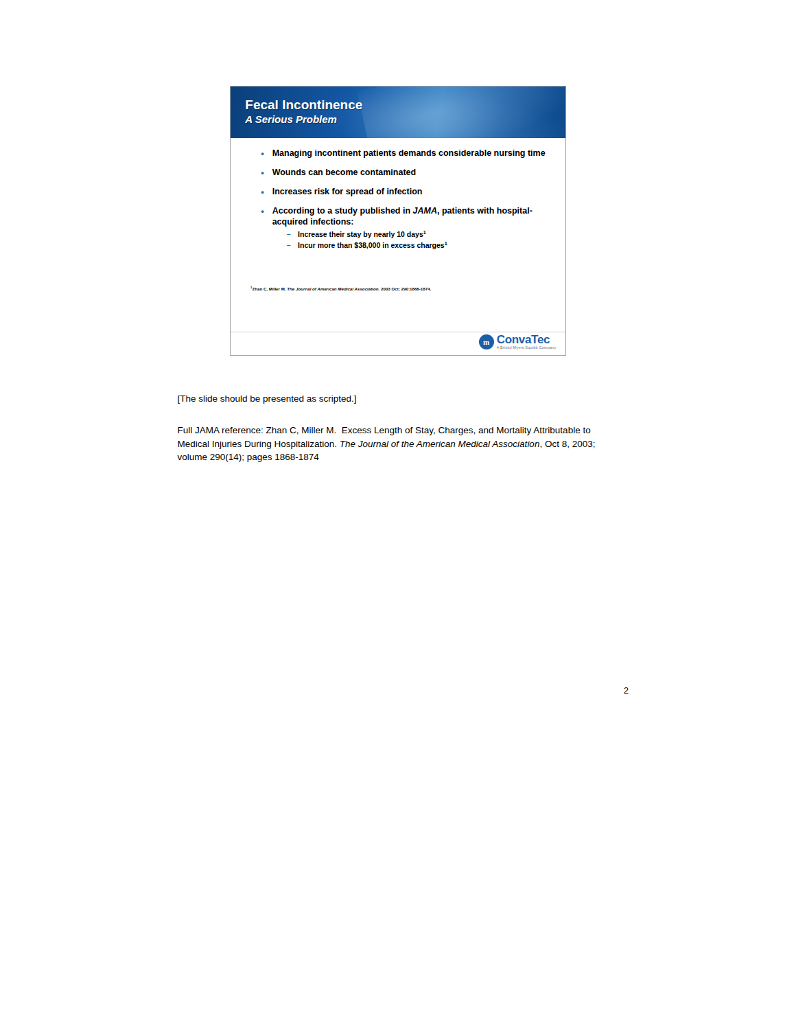Fecal Incontinence
A Serious Problem
Managing incontinent patients demands considerable nursing time
Wounds can become contaminated
Increases risk for spread of infection
According to a study published in JAMA, patients with hospital-acquired infections:
Increase their stay by nearly 10 days1
Incur more than $38,000 in excess charges1
1Zhan C, Miller M. The Journal of American Medical Association. 2003 Oct; 290:1868-1874.
m
ConvaTec
A Bristol-Myers Squibb Company
[The slide should be presented as scripted.]
Full JAMA reference: Zhan C, Miller M. Excess Length of Stay, Charges, and Mortality Attributable to Medical Injuries During Hospitalization. The Journal of the American Medical Association, Oct 8, 2003; volume 290(14); pages 1868-1874
2